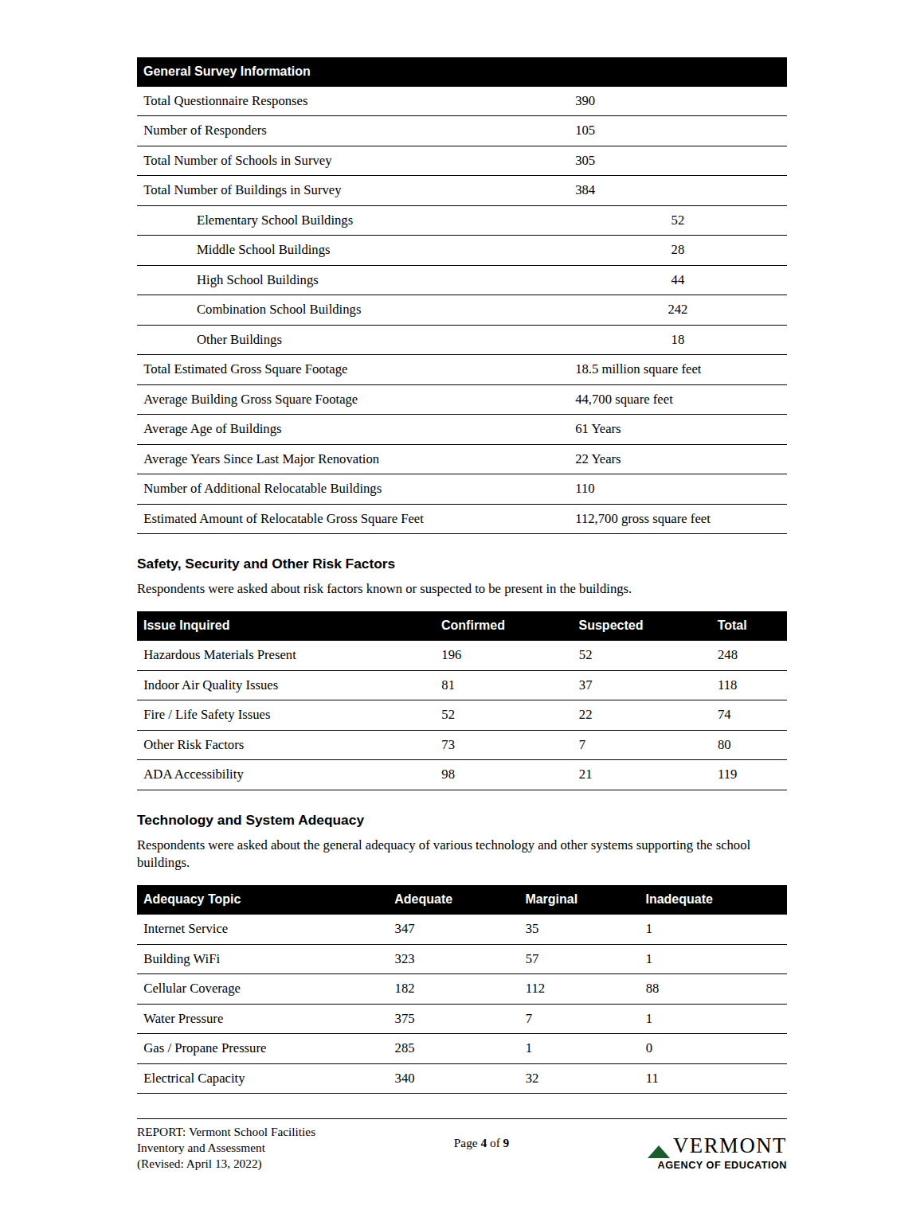General Survey Information
| Total Questionnaire Responses | 390 |
| Number of Responders | 105 |
| Total Number of Schools in Survey | 305 |
| Total Number of Buildings in Survey | 384 |
| Elementary School Buildings | 52 |
| Middle School Buildings | 28 |
| High School Buildings | 44 |
| Combination School Buildings | 242 |
| Other Buildings | 18 |
| Total Estimated Gross Square Footage | 18.5 million square feet |
| Average Building Gross Square Footage | 44,700 square feet |
| Average Age of Buildings | 61 Years |
| Average Years Since Last Major Renovation | 22 Years |
| Number of Additional Relocatable Buildings | 110 |
| Estimated Amount of Relocatable Gross Square Feet | 112,700 gross square feet |
Safety, Security and Other Risk Factors
Respondents were asked about risk factors known or suspected to be present in the buildings.
| Issue Inquired | Confirmed | Suspected | Total |
| --- | --- | --- | --- |
| Hazardous Materials Present | 196 | 52 | 248 |
| Indoor Air Quality Issues | 81 | 37 | 118 |
| Fire / Life Safety Issues | 52 | 22 | 74 |
| Other Risk Factors | 73 | 7 | 80 |
| ADA Accessibility | 98 | 21 | 119 |
Technology and System Adequacy
Respondents were asked about the general adequacy of various technology and other systems supporting the school buildings.
| Adequacy Topic | Adequate | Marginal | Inadequate |
| --- | --- | --- | --- |
| Internet Service | 347 | 35 | 1 |
| Building WiFi | 323 | 57 | 1 |
| Cellular Coverage | 182 | 112 | 88 |
| Water Pressure | 375 | 7 | 1 |
| Gas / Propane Pressure | 285 | 1 | 0 |
| Electrical Capacity | 340 | 32 | 11 |
REPORT: Vermont School Facilities
Inventory and Assessment
(Revised: April 13, 2022)
Page 4 of 9
VERMONT
AGENCY OF EDUCATION